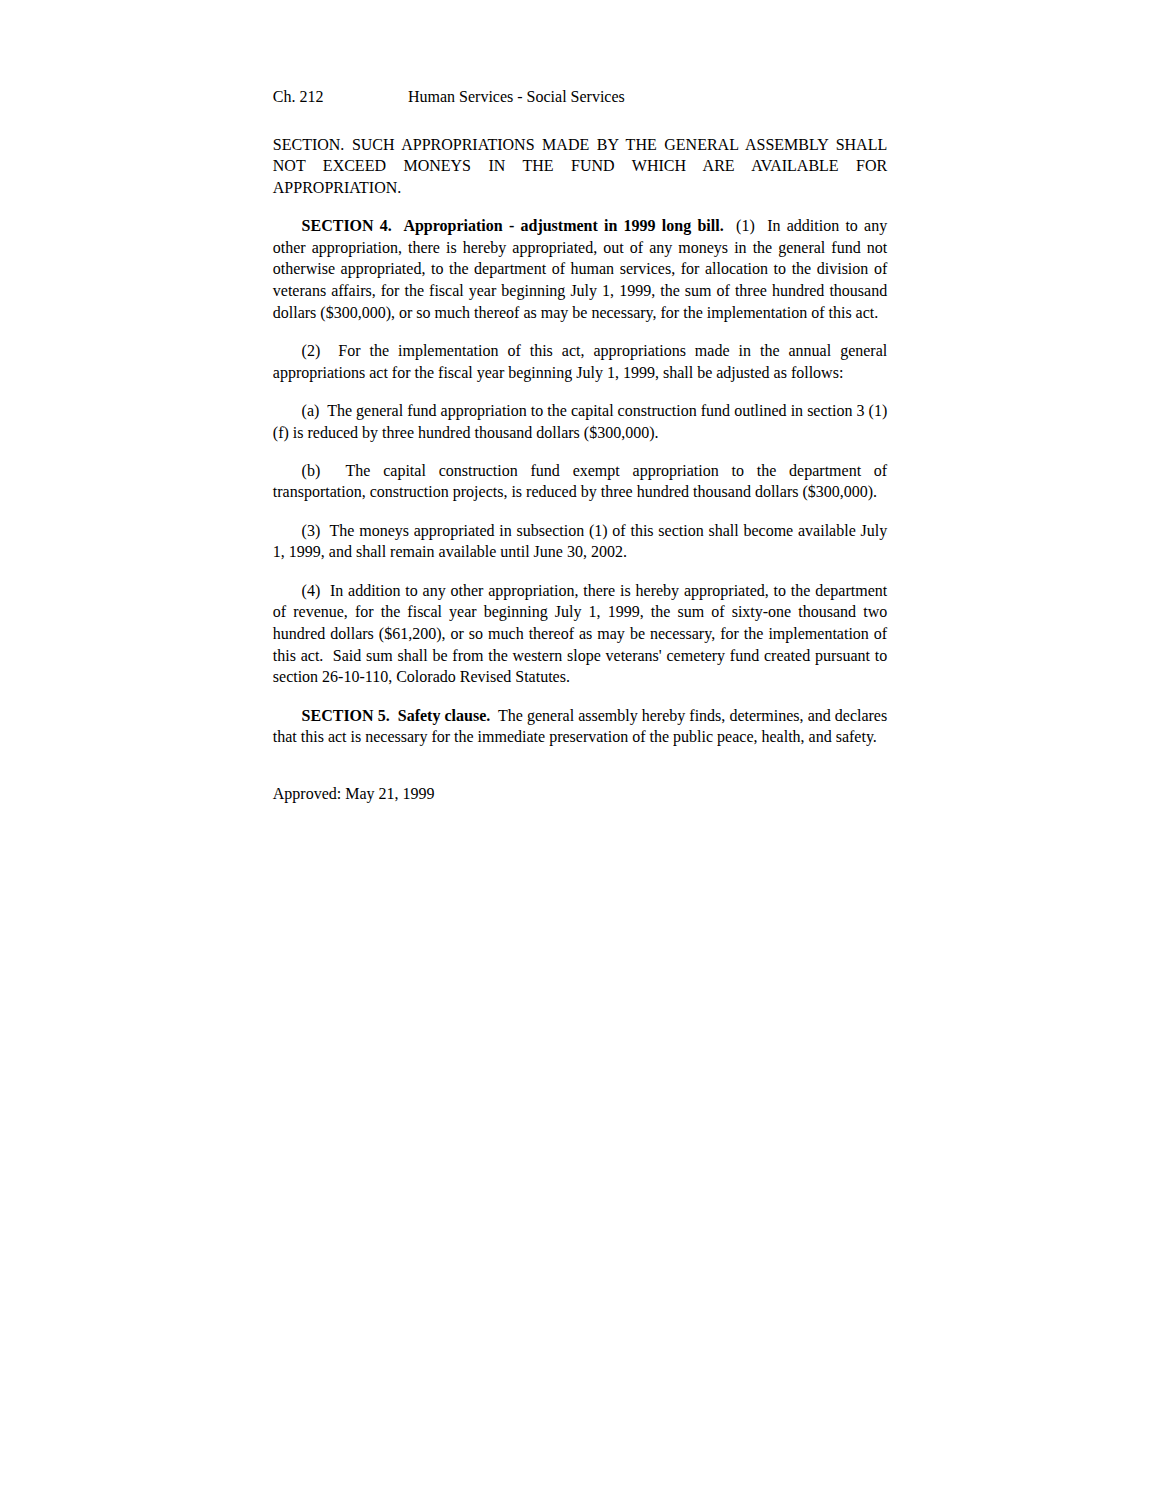Ch. 212
Human Services - Social Services
SECTION. SUCH APPROPRIATIONS MADE BY THE GENERAL ASSEMBLY SHALL NOT EXCEED MONEYS IN THE FUND WHICH ARE AVAILABLE FOR APPROPRIATION.
SECTION 4. Appropriation - adjustment in 1999 long bill. (1) In addition to any other appropriation, there is hereby appropriated, out of any moneys in the general fund not otherwise appropriated, to the department of human services, for allocation to the division of veterans affairs, for the fiscal year beginning July 1, 1999, the sum of three hundred thousand dollars ($300,000), or so much thereof as may be necessary, for the implementation of this act.
(2) For the implementation of this act, appropriations made in the annual general appropriations act for the fiscal year beginning July 1, 1999, shall be adjusted as follows:
(a) The general fund appropriation to the capital construction fund outlined in section 3 (1) (f) is reduced by three hundred thousand dollars ($300,000).
(b) The capital construction fund exempt appropriation to the department of transportation, construction projects, is reduced by three hundred thousand dollars ($300,000).
(3) The moneys appropriated in subsection (1) of this section shall become available July 1, 1999, and shall remain available until June 30, 2002.
(4) In addition to any other appropriation, there is hereby appropriated, to the department of revenue, for the fiscal year beginning July 1, 1999, the sum of sixty-one thousand two hundred dollars ($61,200), or so much thereof as may be necessary, for the implementation of this act. Said sum shall be from the western slope veterans' cemetery fund created pursuant to section 26-10-110, Colorado Revised Statutes.
SECTION 5. Safety clause. The general assembly hereby finds, determines, and declares that this act is necessary for the immediate preservation of the public peace, health, and safety.
Approved: May 21, 1999